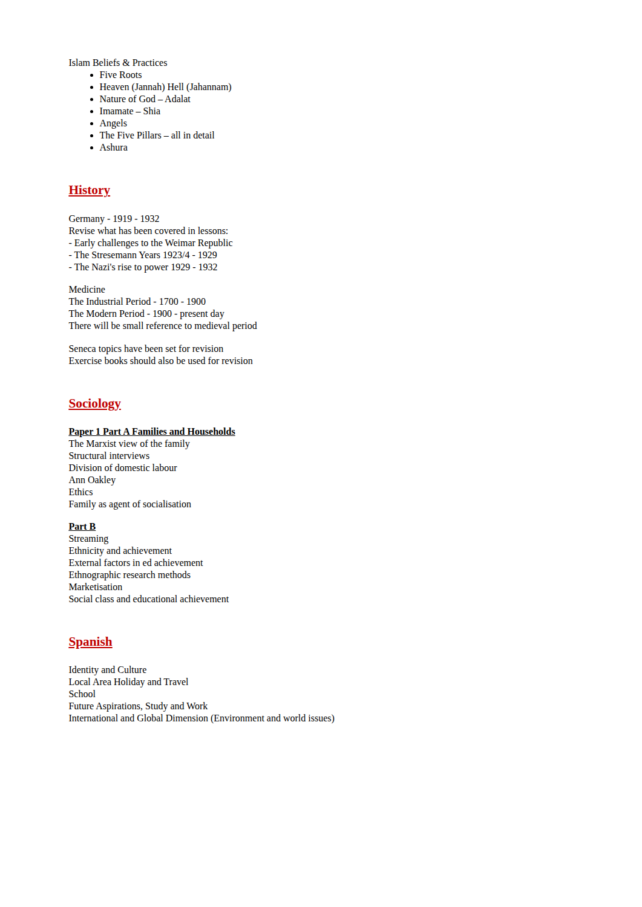Islam Beliefs & Practices
Five Roots
Heaven (Jannah) Hell (Jahannam)
Nature of God – Adalat
Imamate – Shia
Angels
The Five Pillars – all in detail
Ashura
History
Germany - 1919 - 1932
Revise what has been covered in lessons:
- Early challenges to the Weimar Republic
- The Stresemann Years 1923/4 - 1929
- The Nazi's rise to power 1929 - 1932
Medicine
The Industrial Period - 1700 - 1900
The Modern Period - 1900 - present day
There will be small reference to medieval period
Seneca topics have been set for revision
Exercise books should also be used for revision
Sociology
Paper 1 Part A Families and Households
The Marxist view of the family
Structural interviews
Division of domestic labour
Ann Oakley
Ethics
Family as agent of socialisation
Part B
Streaming
Ethnicity and achievement
External factors in ed achievement
Ethnographic research methods
Marketisation
Social class and educational achievement
Spanish
Identity and Culture
Local Area Holiday and Travel
School
Future Aspirations, Study and Work
International and Global Dimension (Environment and world issues)